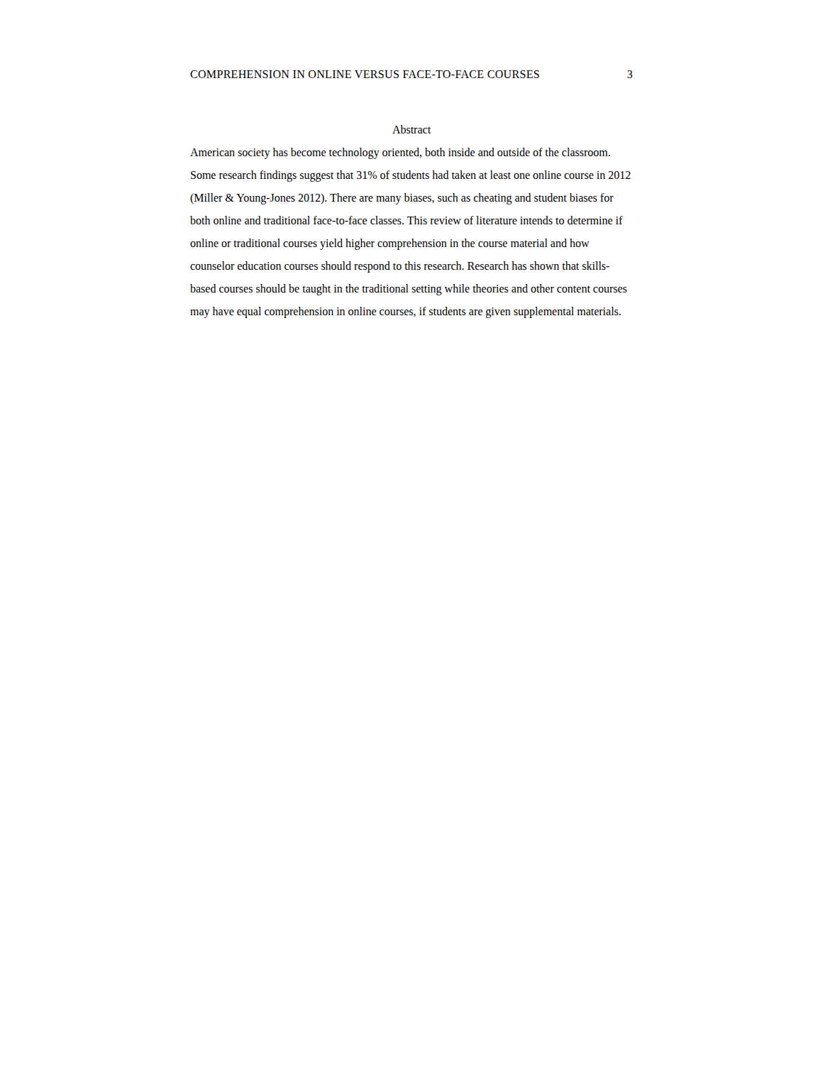Comprehension in Online Versus Face-to-Face Courses 3
Abstract
American society has become technology oriented, both inside and outside of the classroom. Some research findings suggest that 31% of students had taken at least one online course in 2012 (Miller & Young-Jones 2012). There are many biases, such as cheating and student biases for both online and traditional face-to-face classes. This review of literature intends to determine if online or traditional courses yield higher comprehension in the course material and how counselor education courses should respond to this research. Research has shown that skills-based courses should be taught in the traditional setting while theories and other content courses may have equal comprehension in online courses, if students are given supplemental materials.